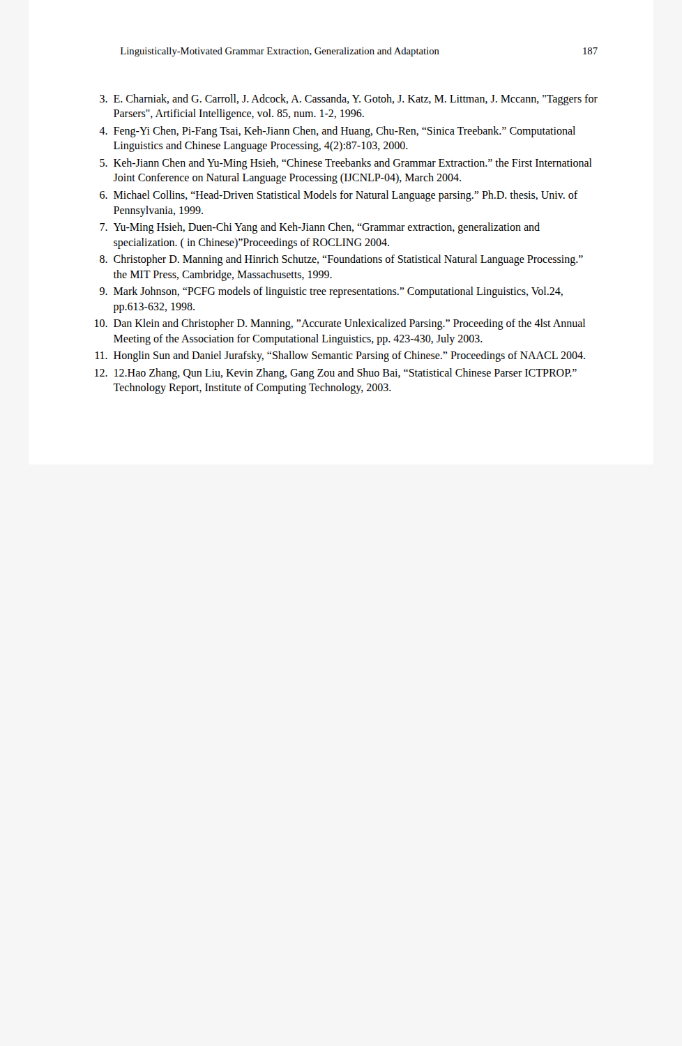Linguistically-Motivated Grammar Extraction, Generalization and Adaptation 187
E. Charniak, and G. Carroll, J. Adcock, A. Cassanda, Y. Gotoh, J. Katz, M. Littman, J. Mccann, "Taggers for Parsers", Artificial Intelligence, vol. 85, num. 1-2, 1996.
Feng-Yi Chen, Pi-Fang Tsai, Keh-Jiann Chen, and Huang, Chu-Ren, “Sinica Treebank.” Computational Linguistics and Chinese Language Processing, 4(2):87-103, 2000.
Keh-Jiann Chen and Yu-Ming Hsieh, “Chinese Treebanks and Grammar Extraction.” the First International Joint Conference on Natural Language Processing (IJCNLP-04), March 2004.
Michael Collins, “Head-Driven Statistical Models for Natural Language parsing.” Ph.D. thesis, Univ. of Pennsylvania, 1999.
Yu-Ming Hsieh, Duen-Chi Yang and Keh-Jiann Chen, “Grammar extraction, generalization and specialization. ( in Chinese)”Proceedings of ROCLING 2004.
Christopher D. Manning and Hinrich Schutze, “Foundations of Statistical Natural Language Processing.” the MIT Press, Cambridge, Massachusetts, 1999.
Mark Johnson, “PCFG models of linguistic tree representations.” Computational Linguistics, Vol.24, pp.613-632, 1998.
Dan Klein and Christopher D. Manning, ”Accurate Unlexicalized Parsing.” Proceeding of the 4lst Annual Meeting of the Association for Computational Linguistics, pp. 423-430, July 2003.
Honglin Sun and Daniel Jurafsky, “Shallow Semantic Parsing of Chinese.” Proceedings of NAACL 2004.
12.Hao Zhang, Qun Liu, Kevin Zhang, Gang Zou and Shuo Bai, “Statistical Chinese Parser ICTPROP.” Technology Report, Institute of Computing Technology, 2003.